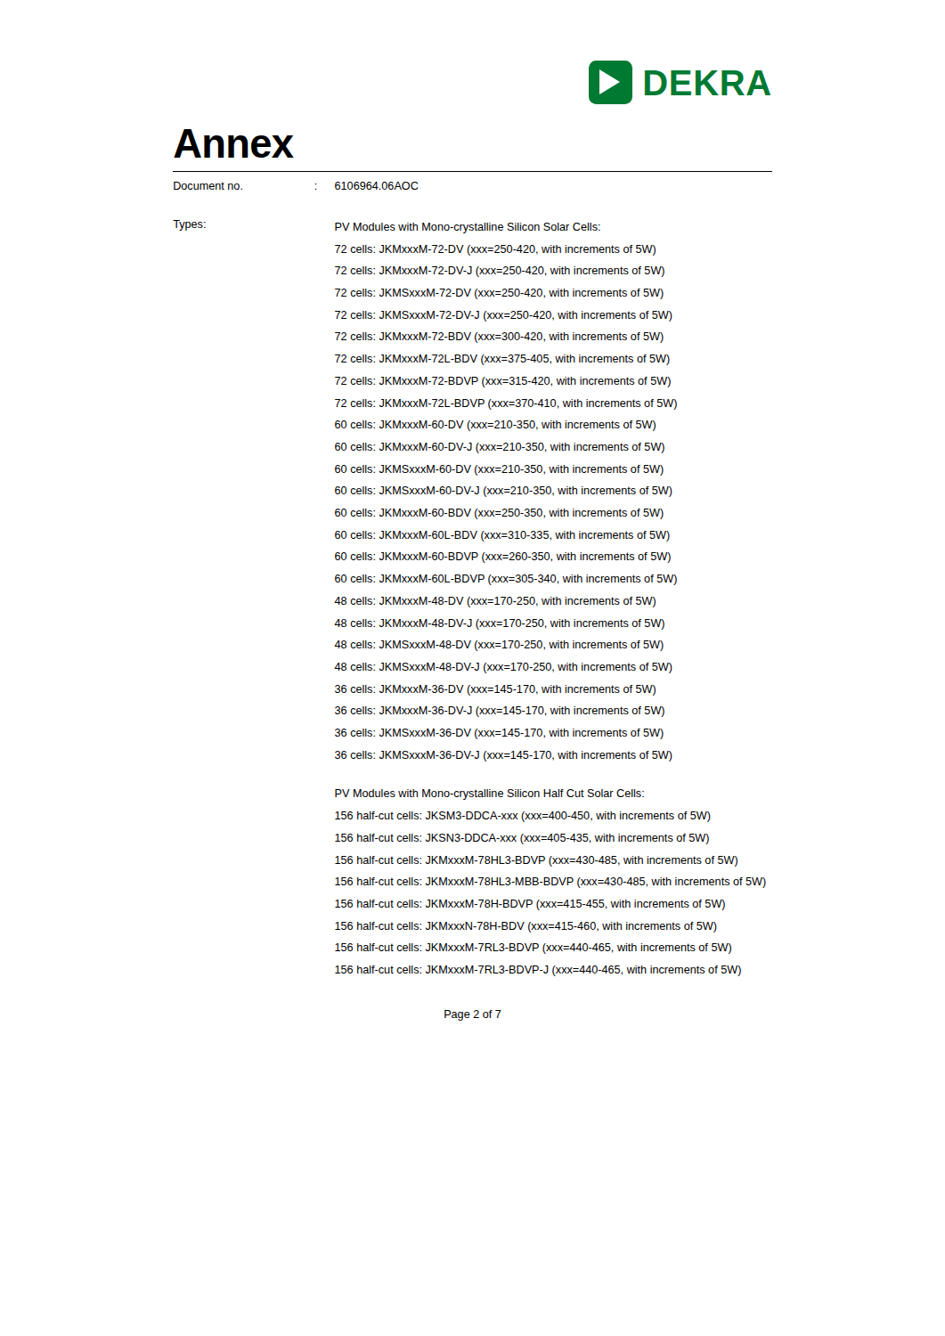DEKRA
Annex
Document no.
:
6106964.06AOC
Types:
PV Modules with Mono-crystalline Silicon Solar Cells:
72 cells: JKMxxxM-72-DV (xxx=250-420, with increments of 5W)
72 cells: JKMxxxM-72-DV-J (xxx=250-420, with increments of 5W)
72 cells: JKMSxxxM-72-DV (xxx=250-420, with increments of 5W)
72 cells: JKMSxxxM-72-DV-J (xxx=250-420, with increments of 5W)
72 cells: JKMxxxM-72-BDV (xxx=300-420, with increments of 5W)
72 cells: JKMxxxM-72L-BDV (xxx=375-405, with increments of 5W)
72 cells: JKMxxxM-72-BDVP (xxx=315-420, with increments of 5W)
72 cells: JKMxxxM-72L-BDVP (xxx=370-410, with increments of 5W)
60 cells: JKMxxxM-60-DV (xxx=210-350, with increments of 5W)
60 cells: JKMxxxM-60-DV-J (xxx=210-350, with increments of 5W)
60 cells: JKMSxxxM-60-DV (xxx=210-350, with increments of 5W)
60 cells: JKMSxxxM-60-DV-J (xxx=210-350, with increments of 5W)
60 cells: JKMxxxM-60-BDV (xxx=250-350, with increments of 5W)
60 cells: JKMxxxM-60L-BDV (xxx=310-335, with increments of 5W)
60 cells: JKMxxxM-60-BDVP (xxx=260-350, with increments of 5W)
60 cells: JKMxxxM-60L-BDVP (xxx=305-340, with increments of 5W)
48 cells: JKMxxxM-48-DV (xxx=170-250, with increments of 5W)
48 cells: JKMxxxM-48-DV-J (xxx=170-250, with increments of 5W)
48 cells: JKMSxxxM-48-DV (xxx=170-250, with increments of 5W)
48 cells: JKMSxxxM-48-DV-J (xxx=170-250, with increments of 5W)
36 cells: JKMxxxM-36-DV (xxx=145-170, with increments of 5W)
36 cells: JKMxxxM-36-DV-J (xxx=145-170, with increments of 5W)
36 cells: JKMSxxxM-36-DV (xxx=145-170, with increments of 5W)
36 cells: JKMSxxxM-36-DV-J (xxx=145-170, with increments of 5W)
PV Modules with Mono-crystalline Silicon Half Cut Solar Cells:
156 half-cut cells: JKSM3-DDCA-xxx (xxx=400-450, with increments of 5W)
156 half-cut cells: JKSN3-DDCA-xxx (xxx=405-435, with increments of 5W)
156 half-cut cells: JKMxxxM-78HL3-BDVP (xxx=430-485, with increments of 5W)
156 half-cut cells: JKMxxxM-78HL3-MBB-BDVP (xxx=430-485, with increments of 5W)
156 half-cut cells: JKMxxxM-78H-BDVP (xxx=415-455, with increments of 5W)
156 half-cut cells: JKMxxxN-78H-BDV (xxx=415-460, with increments of 5W)
156 half-cut cells: JKMxxxM-7RL3-BDVP (xxx=440-465, with increments of 5W)
156 half-cut cells: JKMxxxM-7RL3-BDVP-J (xxx=440-465, with increments of 5W)
Page 2 of 7